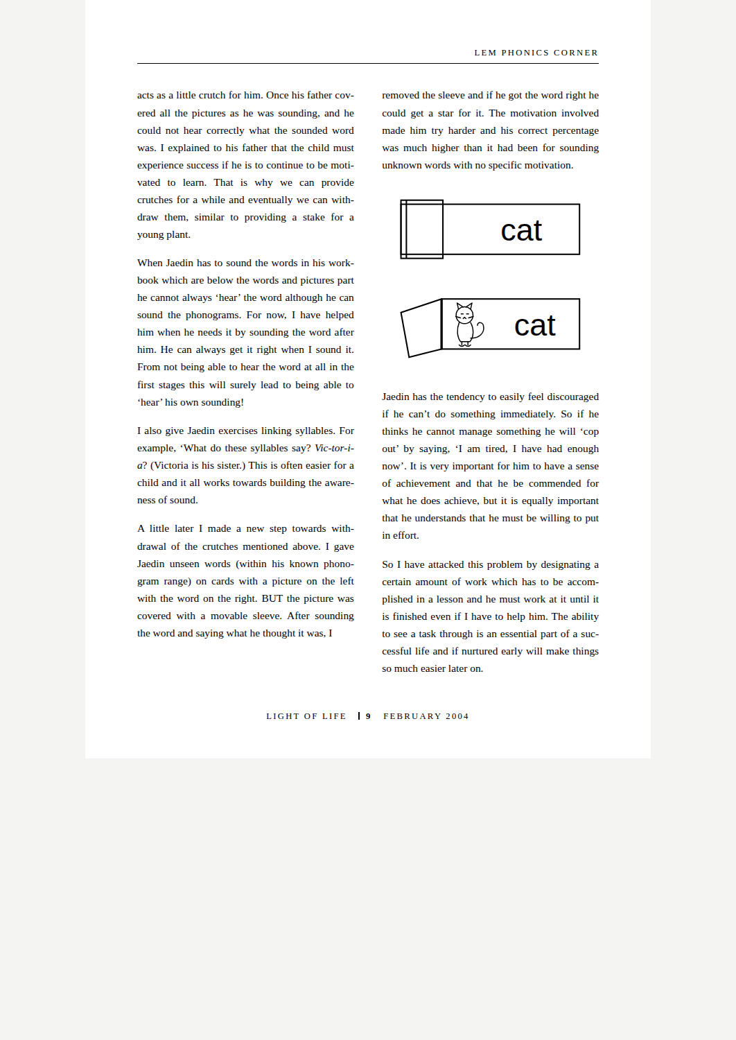LEM Phonics Corner
acts as a little crutch for him. Once his father covered all the pictures as he was sounding, and he could not hear correctly what the sounded word was. I explained to his father that the child must experience success if he is to continue to be motivated to learn. That is why we can provide crutches for a while and eventually we can withdraw them, similar to providing a stake for a young plant.
When Jaedin has to sound the words in his workbook which are below the words and pictures part he cannot always ‘hear’ the word although he can sound the phonograms. For now, I have helped him when he needs it by sounding the word after him. He can always get it right when I sound it. From not being able to hear the word at all in the first stages this will surely lead to being able to ‘hear’ his own sounding!
I also give Jaedin exercises linking syllables. For example, ‘What do these syllables say? Vic-tor-i-a? (Victoria is his sister.) This is often easier for a child and it all works towards building the awareness of sound.
A little later I made a new step towards withdrawal of the crutches mentioned above. I gave Jaedin unseen words (within his known phonogram range) on cards with a picture on the left with the word on the right. BUT the picture was covered with a movable sleeve. After sounding the word and saying what he thought it was, I
removed the sleeve and if he got the word right he could get a star for it. The motivation involved made him try harder and his correct percentage was much higher than it had been for sounding unknown words with no specific motivation.
cat cat
Jaedin has the tendency to easily feel discouraged if he can’t do something immediately. So if he thinks he cannot manage something he will ‘cop out’ by saying, ‘I am tired, I have had enough now’. It is very important for him to have a sense of achievement and that he be commended for what he does achieve, but it is equally important that he understands that he must be willing to put in effort.
So I have attacked this problem by designating a certain amount of work which has to be accomplished in a lesson and he must work at it until it is finished even if I have to help him. The ability to see a task through is an essential part of a successful life and if nurtured early will make things so much easier later on.
Light of Life 9 February 2004